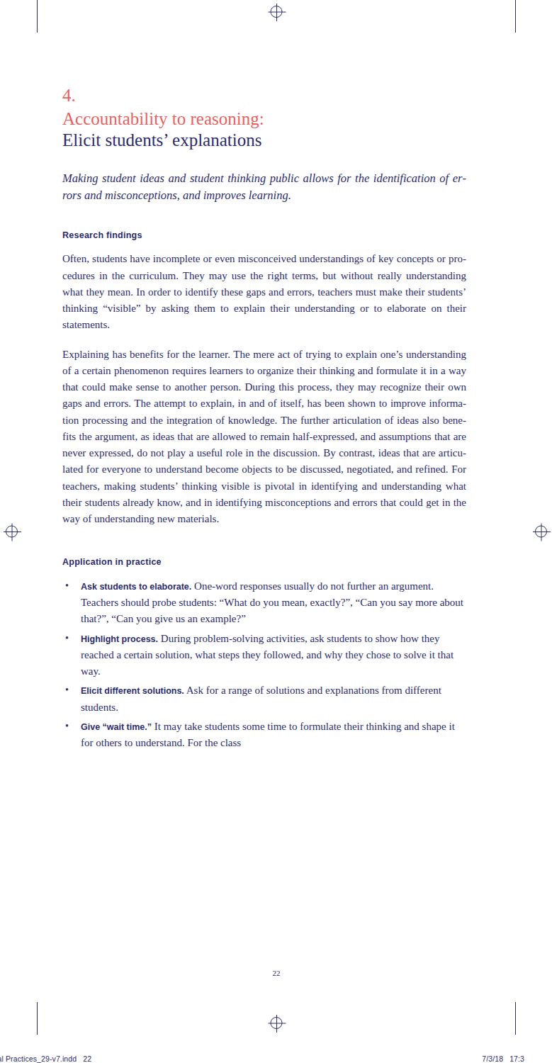4. Accountability to reasoning: Elicit students’ explanations
Making student ideas and student thinking public allows for the identification of errors and misconceptions, and improves learning.
Research findings
Often, students have incomplete or even misconceived understandings of key concepts or procedures in the curriculum. They may use the right terms, but without really understanding what they mean. In order to identify these gaps and errors, teachers must make their students’ thinking “visible” by asking them to explain their understanding or to elaborate on their statements.
Explaining has benefits for the learner. The mere act of trying to explain one’s understanding of a certain phenomenon requires learners to organize their thinking and formulate it in a way that could make sense to another person. During this process, they may recognize their own gaps and errors. The attempt to explain, in and of itself, has been shown to improve information processing and the integration of knowledge. The further articulation of ideas also benefits the argument, as ideas that are allowed to remain half-expressed, and assumptions that are never expressed, do not play a useful role in the discussion. By contrast, ideas that are articulated for everyone to understand become objects to be discussed, negotiated, and refined. For teachers, making students’ thinking visible is pivotal in identifying and understanding what their students already know, and in identifying misconceptions and errors that could get in the way of understanding new materials.
Application in practice
Ask students to elaborate. One-word responses usually do not further an argument. Teachers should probe students: “What do you mean, exactly?”, “Can you say more about that?”, “Can you give us an example?”
Highlight process. During problem-solving activities, ask students to show how they reached a certain solution, what steps they followed, and why they chose to solve it that way.
Elicit different solutions. Ask for a range of solutions and explanations from different students.
Give “wait time.” It may take students some time to formulate their thinking and shape it for others to understand. For the class
22
ucational Practices_29-v7.indd 22 7/3/18 17:3